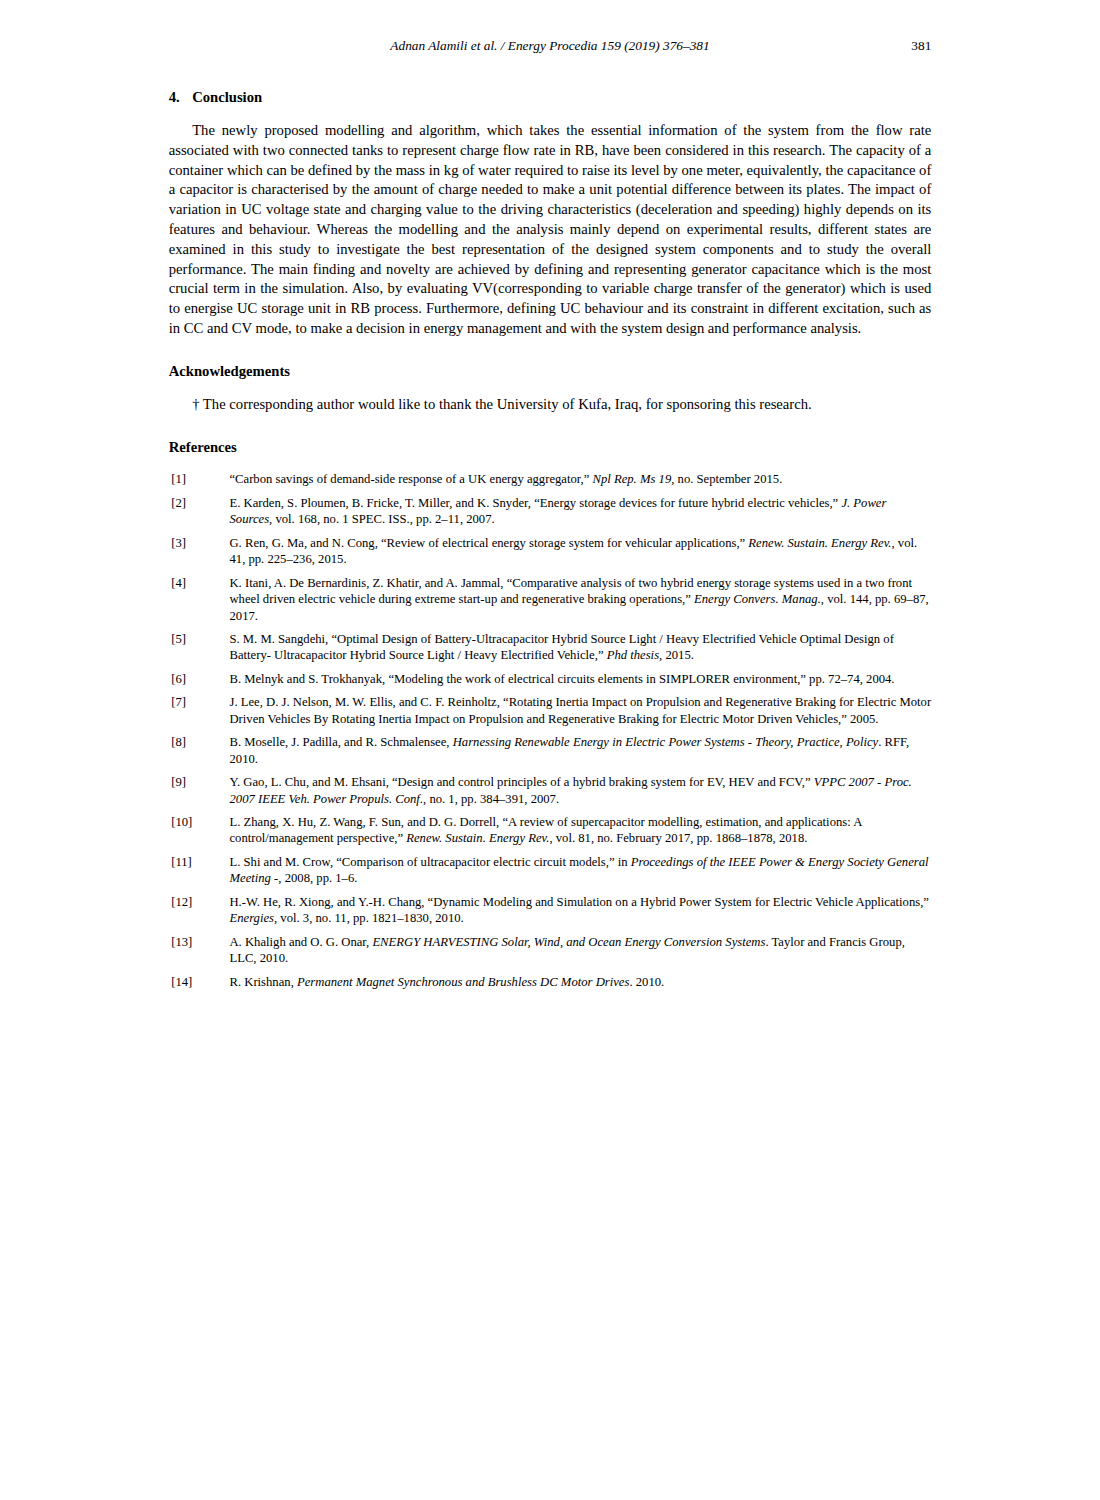Adnan Alamili et al. / Energy Procedia 159 (2019) 376–381 381
4. Conclusion
The newly proposed modelling and algorithm, which takes the essential information of the system from the flow rate associated with two connected tanks to represent charge flow rate in RB, have been considered in this research. The capacity of a container which can be defined by the mass in kg of water required to raise its level by one meter, equivalently, the capacitance of a capacitor is characterised by the amount of charge needed to make a unit potential difference between its plates. The impact of variation in UC voltage state and charging value to the driving characteristics (deceleration and speeding) highly depends on its features and behaviour. Whereas the modelling and the analysis mainly depend on experimental results, different states are examined in this study to investigate the best representation of the designed system components and to study the overall performance. The main finding and novelty are achieved by defining and representing generator capacitance which is the most crucial term in the simulation. Also, by evaluating VV(corresponding to variable charge transfer of the generator) which is used to energise UC storage unit in RB process. Furthermore, defining UC behaviour and its constraint in different excitation, such as in CC and CV mode, to make a decision in energy management and with the system design and performance analysis.
Acknowledgements
† The corresponding author would like to thank the University of Kufa, Iraq, for sponsoring this research.
References
[1]“Carbon savings of demand-side response of a UK energy aggregator,” Npl Rep. Ms 19, no. September 2015.
[2] E. Karden, S. Ploumen, B. Fricke, T. Miller, and K. Snyder, “Energy storage devices for future hybrid electric vehicles,” J. Power Sources, vol. 168, no. 1 SPEC. ISS., pp. 2–11, 2007.
[3] G. Ren, G. Ma, and N. Cong, “Review of electrical energy storage system for vehicular applications,” Renew. Sustain. Energy Rev., vol. 41, pp. 225–236, 2015.
[4] K. Itani, A. De Bernardinis, Z. Khatir, and A. Jammal, “Comparative analysis of two hybrid energy storage systems used in a two front wheel driven electric vehicle during extreme start-up and regenerative braking operations,” Energy Convers. Manag., vol. 144, pp. 69–87, 2017.
[5] S. M. M. Sangdehi, “Optimal Design of Battery-Ultracapacitor Hybrid Source Light / Heavy Electrified Vehicle Optimal Design of Battery- Ultracapacitor Hybrid Source Light / Heavy Electrified Vehicle,” Phd thesis, 2015.
[6] B. Melnyk and S. Trokhanyak, “Modeling the work of electrical circuits elements in SIMPLORER environment,” pp. 72–74, 2004.
[7] J. Lee, D. J. Nelson, M. W. Ellis, and C. F. Reinholtz, “Rotating Inertia Impact on Propulsion and Regenerative Braking for Electric Motor Driven Vehicles By Rotating Inertia Impact on Propulsion and Regenerative Braking for Electric Motor Driven Vehicles,” 2005.
[8] B. Moselle, J. Padilla, and R. Schmalensee, Harnessing Renewable Energy in Electric Power Systems - Theory, Practice, Policy. RFF, 2010.
[9] Y. Gao, L. Chu, and M. Ehsani, “Design and control principles of a hybrid braking system for EV, HEV and FCV,” VPPC 2007 - Proc. 2007 IEEE Veh. Power Propuls. Conf., no. 1, pp. 384–391, 2007.
[10] L. Zhang, X. Hu, Z. Wang, F. Sun, and D. G. Dorrell, “A review of supercapacitor modelling, estimation, and applications: A control/management perspective,” Renew. Sustain. Energy Rev., vol. 81, no. February 2017, pp. 1868–1878, 2018.
[11] L. Shi and M. Crow, “Comparison of ultracapacitor electric circuit models,” in Proceedings of the IEEE Power & Energy Society General Meeting -, 2008, pp. 1–6.
[12] H.-W. He, R. Xiong, and Y.-H. Chang, “Dynamic Modeling and Simulation on a Hybrid Power System for Electric Vehicle Applications,” Energies, vol. 3, no. 11, pp. 1821–1830, 2010.
[13] A. Khaligh and O. G. Onar, ENERGY HARVESTING Solar, Wind, and Ocean Energy Conversion Systems. Taylor and Francis Group, LLC, 2010.
[14] R. Krishnan, Permanent Magnet Synchronous and Brushless DC Motor Drives. 2010.